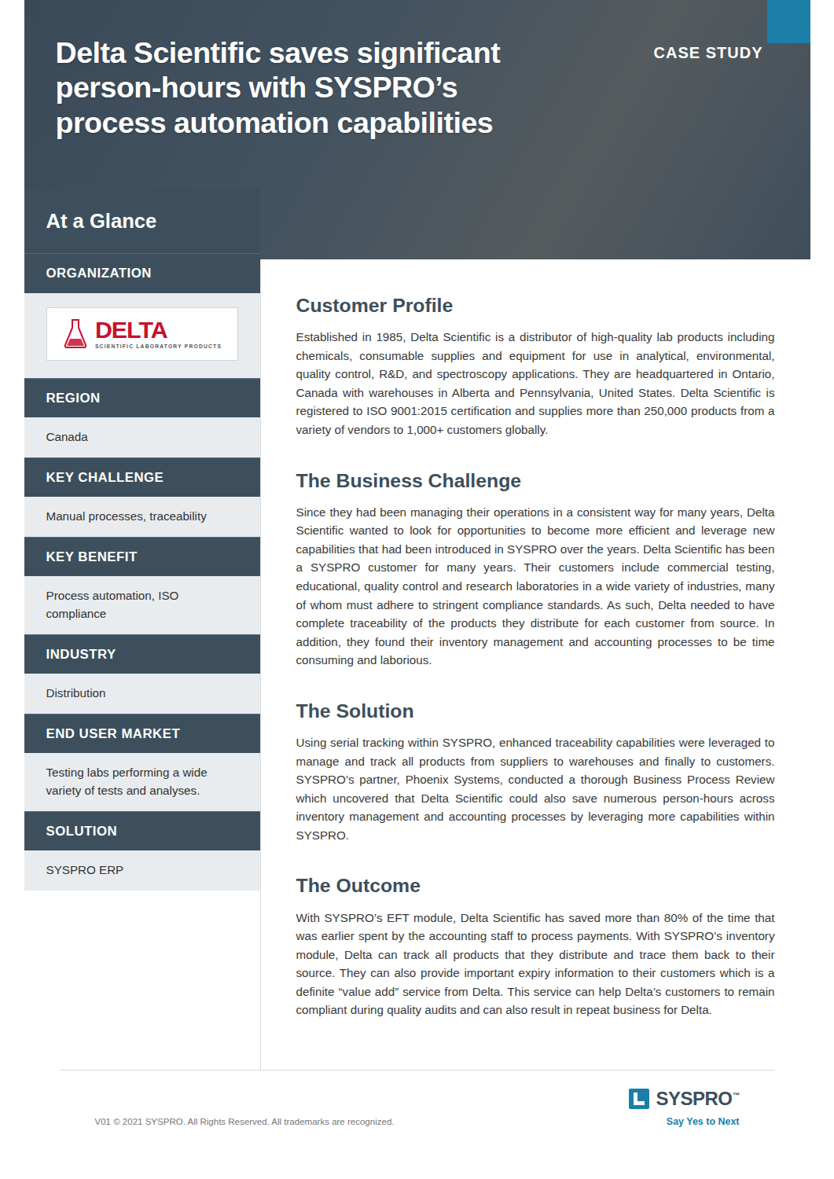CASE STUDY
Delta Scientific saves significant person-hours with SYSPRO’s process automation capabilities
At a Glance
ORGANIZATION
DELTA
SCIENTIFIC LABORATORY PRODUCTS
REGION
Canada
KEY CHALLENGE
Manual processes, traceability
KEY BENEFIT
Process automation, ISO compliance
INDUSTRY
Distribution
END USER MARKET
Testing labs performing a wide variety of tests and analyses.
SOLUTION
SYSPRO ERP
Customer Profile
Established in 1985, Delta Scientific is a distributor of high-quality lab products including chemicals, consumable supplies and equipment for use in analytical, environmental, quality control, R&D, and spectroscopy applications. They are headquartered in Ontario, Canada with warehouses in Alberta and Pennsylvania, United States. Delta Scientific is registered to ISO 9001:2015 certification and supplies more than 250,000 products from a variety of vendors to 1,000+ customers globally.
The Business Challenge
Since they had been managing their operations in a consistent way for many years, Delta Scientific wanted to look for opportunities to become more efficient and leverage new capabilities that had been introduced in SYSPRO over the years. Delta Scientific has been a SYSPRO customer for many years. Their customers include commercial testing, educational, quality control and research laboratories in a wide variety of industries, many of whom must adhere to stringent compliance standards. As such, Delta needed to have complete traceability of the products they distribute for each customer from source. In addition, they found their inventory management and accounting processes to be time consuming and laborious.
The Solution
Using serial tracking within SYSPRO, enhanced traceability capabilities were leveraged to manage and track all products from suppliers to warehouses and finally to customers. SYSPRO’s partner, Phoenix Systems, conducted a thorough Business Process Review which uncovered that Delta Scientific could also save numerous person-hours across inventory management and accounting processes by leveraging more capabilities within SYSPRO.
The Outcome
With SYSPRO’s EFT module, Delta Scientific has saved more than 80% of the time that was earlier spent by the accounting staff to process payments. With SYSPRO’s inventory module, Delta can track all products that they distribute and trace them back to their source. They can also provide important expiry information to their customers which is a definite “value add” service from Delta. This service can help Delta’s customers to remain compliant during quality audits and can also result in repeat business for Delta.
V01 © 2021 SYSPRO. All Rights Reserved. All trademarks are recognized.
SYSPRO™
Say Yes to Next